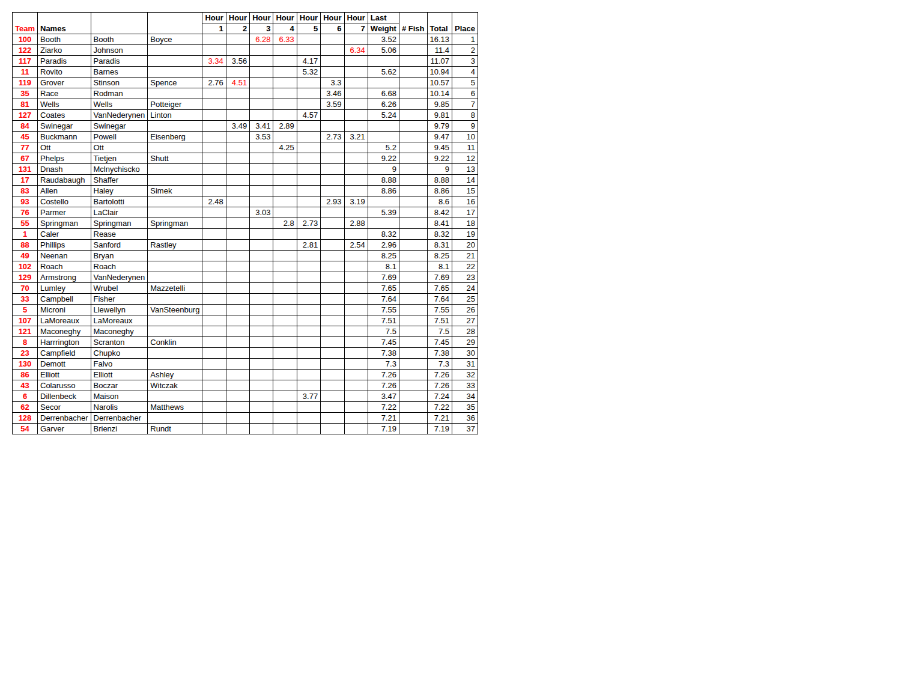| Team | Names | | | Hour | Hour | Hour | Hour | Hour | Hour | Hour | Last | # Fish | Total | Place |
| --- | --- | --- | --- | --- | --- | --- | --- | --- | --- | --- | --- | --- | --- | --- |
| 1 | 2 | 3 | 4 | 5 | 6 | 7 | Weight |
| 100 | Booth | Booth | Boyce | | | 6.28 | 6.33 | | | | 3.52 | | 16.13 | 1 |
| 122 | Ziarko | Johnson | | | | | | | | 6.34 | 5.06 | | 11.4 | 2 |
| 117 | Paradis | Paradis | | 3.34 | 3.56 | | | 4.17 | | | | | 11.07 | 3 |
| 11 | Rovito | Barnes | | | | | | 5.32 | | | 5.62 | | 10.94 | 4 |
| 119 | Grover | Stinson | Spence | 2.76 | 4.51 | | | | 3.3 | | | | 10.57 | 5 |
| 35 | Race | Rodman | | | | | | | 3.46 | | 6.68 | | 10.14 | 6 |
| 81 | Wells | Wells | Potteiger | | | | | | 3.59 | | 6.26 | | 9.85 | 7 |
| 127 | Coates | VanNederynen | Linton | | | | | 4.57 | | | 5.24 | | 9.81 | 8 |
| 84 | Swinegar | Swinegar | | | 3.49 | 3.41 | 2.89 | | | | | | 9.79 | 9 |
| 45 | Buckmann | Powell | Eisenberg | | | 3.53 | | | 2.73 | 3.21 | | | 9.47 | 10 |
| 77 | Ott | Ott | | | | | 4.25 | | | | 5.2 | | 9.45 | 11 |
| 67 | Phelps | Tietjen | Shutt | | | | | | | | 9.22 | | 9.22 | 12 |
| 131 | Dnash | Mclnychiscko | | | | | | | | | 9 | | 9 | 13 |
| 17 | Raudabaugh | Shaffer | | | | | | | | | 8.88 | | 8.88 | 14 |
| 83 | Allen | Haley | Simek | | | | | | | | 8.86 | | 8.86 | 15 |
| 93 | Costello | Bartolotti | | 2.48 | | | | | 2.93 | 3.19 | | | 8.6 | 16 |
| 76 | Parmer | LaClair | | | | 3.03 | | | | | 5.39 | | 8.42 | 17 |
| 55 | Springman | Springman | Springman | | | | 2.8 | 2.73 | | 2.88 | | | 8.41 | 18 |
| 1 | Caler | Rease | | | | | | | | | 8.32 | | 8.32 | 19 |
| 88 | Phillips | Sanford | Rastley | | | | | 2.81 | | 2.54 | 2.96 | | 8.31 | 20 |
| 49 | Neenan | Bryan | | | | | | | | | 8.25 | | 8.25 | 21 |
| 102 | Roach | Roach | | | | | | | | | 8.1 | | 8.1 | 22 |
| 129 | Armstrong | VanNederynen | | | | | | | | | 7.69 | | 7.69 | 23 |
| 70 | Lumley | Wrubel | Mazzetelli | | | | | | | | 7.65 | | 7.65 | 24 |
| 33 | Campbell | Fisher | | | | | | | | | 7.64 | | 7.64 | 25 |
| 5 | Microni | Llewellyn | VanSteenburg | | | | | | | | 7.55 | | 7.55 | 26 |
| 107 | LaMoreaux | LaMoreaux | | | | | | | | | 7.51 | | 7.51 | 27 |
| 121 | Maconeghy | Maconeghy | | | | | | | | | 7.5 | | 7.5 | 28 |
| 8 | Harrrington | Scranton | Conklin | | | | | | | | 7.45 | | 7.45 | 29 |
| 23 | Campfield | Chupko | | | | | | | | | 7.38 | | 7.38 | 30 |
| 130 | Demott | Falvo | | | | | | | | | 7.3 | | 7.3 | 31 |
| 86 | Elliott | Elliott | Ashley | | | | | | | | 7.26 | | 7.26 | 32 |
| 43 | Colarusso | Boczar | Witczak | | | | | | | | 7.26 | | 7.26 | 33 |
| 6 | Dillenbeck | Maison | | | | | | 3.77 | | | 3.47 | | 7.24 | 34 |
| 62 | Secor | Narolis | Matthews | | | | | | | | 7.22 | | 7.22 | 35 |
| 128 | Derrenbacher | Derrenbacher | | | | | | | | | 7.21 | | 7.21 | 36 |
| 54 | Garver | Brienzi | Rundt | | | | | | | | 7.19 | | 7.19 | 37 |